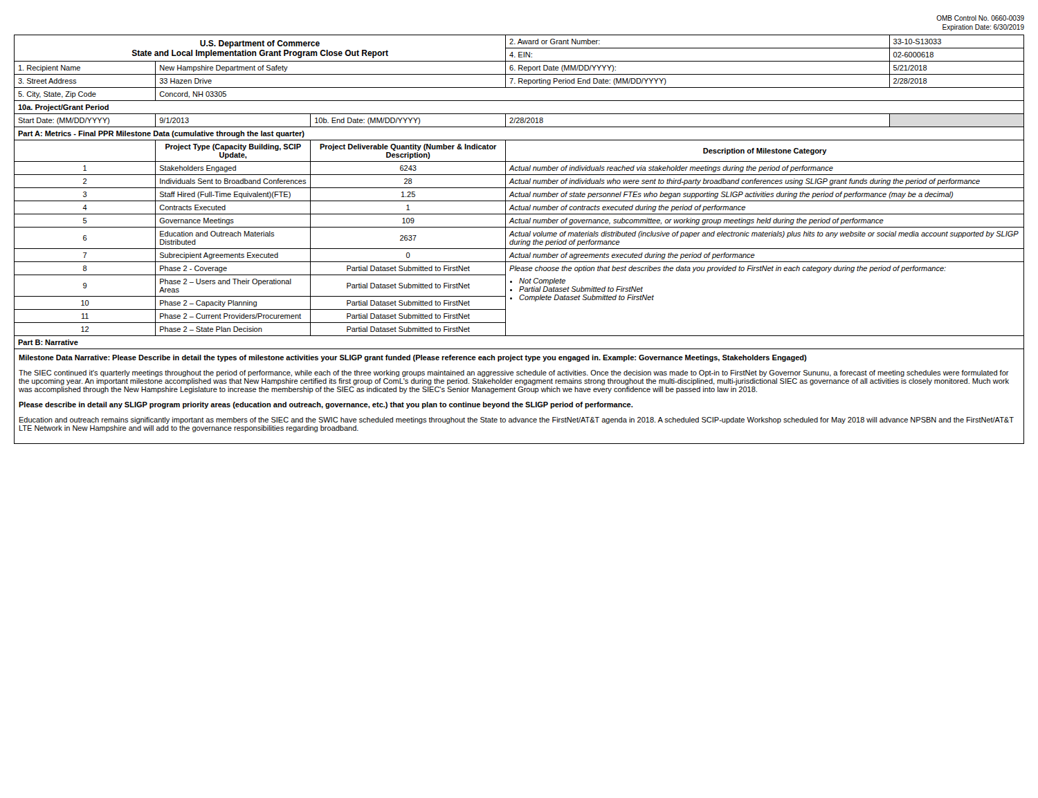OMB Control No. 0660-0039
Expiration Date: 6/30/2019
| U.S. Department of Commerce State and Local Implementation Grant Program Close Out Report | 2. Award or Grant Number: | 33-10-S13033 |
| 4. EIN: | 02-6000618 |
| 1. Recipient Name | New Hampshire Department of Safety | 6. Report Date (MM/DD/YYYY): | 5/21/2018 |
| 3. Street Address | 33 Hazen Drive | 7. Reporting Period End Date: (MM/DD/YYYY) | 2/28/2018 |
| 5. City, State, Zip Code | Concord, NH 03305 |
| 10a. Project/Grant Period |
| Start Date: (MM/DD/YYYY) | 9/1/2013 | 10b. End Date: (MM/DD/YYYY) | 2/28/2018 | |
| Part A: Metrics - Final PPR Milestone Data (cumulative through the last quarter) |
| | Project Type (Capacity Building, SCIP Update, | Project Deliverable Quantity (Number & Indicator Description) | Description of Milestone Category |
| 1 | Stakeholders Engaged | 6243 | Actual number of individuals reached via stakeholder meetings during the period of performance |
| 2 | Individuals Sent to Broadband Conferences | 28 | Actual number of individuals who were sent to third-party broadband conferences using SLIGP grant funds during the period of performance |
| 3 | Staff Hired (Full-Time Equivalent)(FTE) | 1.25 | Actual number of state personnel FTEs who began supporting SLIGP activities during the period of performance (may be a decimal) |
| 4 | Contracts Executed | 1 | Actual number of contracts executed during the period of performance |
| 5 | Governance Meetings | 109 | Actual number of governance, subcommittee, or working group meetings held during the period of performance |
| 6 | Education and Outreach Materials Distributed | 2637 | Actual volume of materials distributed (inclusive of paper and electronic materials) plus hits to any website or social media account supported by SLIGP during the period of performance |
| 7 | Subrecipient Agreements Executed | 0 | Actual number of agreements executed during the period of performance |
| 8 | Phase 2 - Coverage | Partial Dataset Submitted to FirstNet | Please choose the option that best describes the data you provided to FirstNet in each category during the period of performance: Not Complete Partial Dataset Submitted to FirstNet Complete Dataset Submitted to FirstNet |
| 9 | Phase 2 – Users and Their Operational Areas | Partial Dataset Submitted to FirstNet |
| 10 | Phase 2 – Capacity Planning | Partial Dataset Submitted to FirstNet |
| 11 | Phase 2 – Current Providers/Procurement | Partial Dataset Submitted to FirstNet |
| 12 | Phase 2 – State Plan Decision | Partial Dataset Submitted to FirstNet |
| Part B: Narrative |
Milestone Data Narrative: Please Describe in detail the types of milestone activities your SLIGP grant funded (Please reference each project type you engaged in. Example: Governance Meetings, Stakeholders Engaged)
The SIEC continued it's quarterly meetings throughout the period of performance, while each of the three working groups maintained an aggressive schedule of activities. Once the decision was made to Opt-in to FirstNet by Governor Sununu, a forecast of meeting schedules were formulated for the upcoming year. An important milestone accomplished was that New Hampshire certified its first group of ComL's during the period. Stakeholder engagment remains strong throughout the multi-disciplined, multi-jurisdictional SIEC as governance of all activities is closely monitored. Much work was accomplished through the New Hampshire Legislature to increase the membership of the SIEC as indicated by the SIEC's Senior Management Group which we have every confidence will be passed into law in 2018.
Please describe in detail any SLIGP program priority areas (education and outreach, governance, etc.) that you plan to continue beyond the SLIGP period of performance.
Education and outreach remains significantly important as members of the SIEC and the SWIC have scheduled meetings throughout the State to advance the FirstNet/AT&T agenda in 2018. A scheduled SCIP-update Workshop scheduled for May 2018 will advance NPSBN and the FirstNet/AT&T LTE Network in New Hampshire and will add to the governance responsibilities regarding broadband.